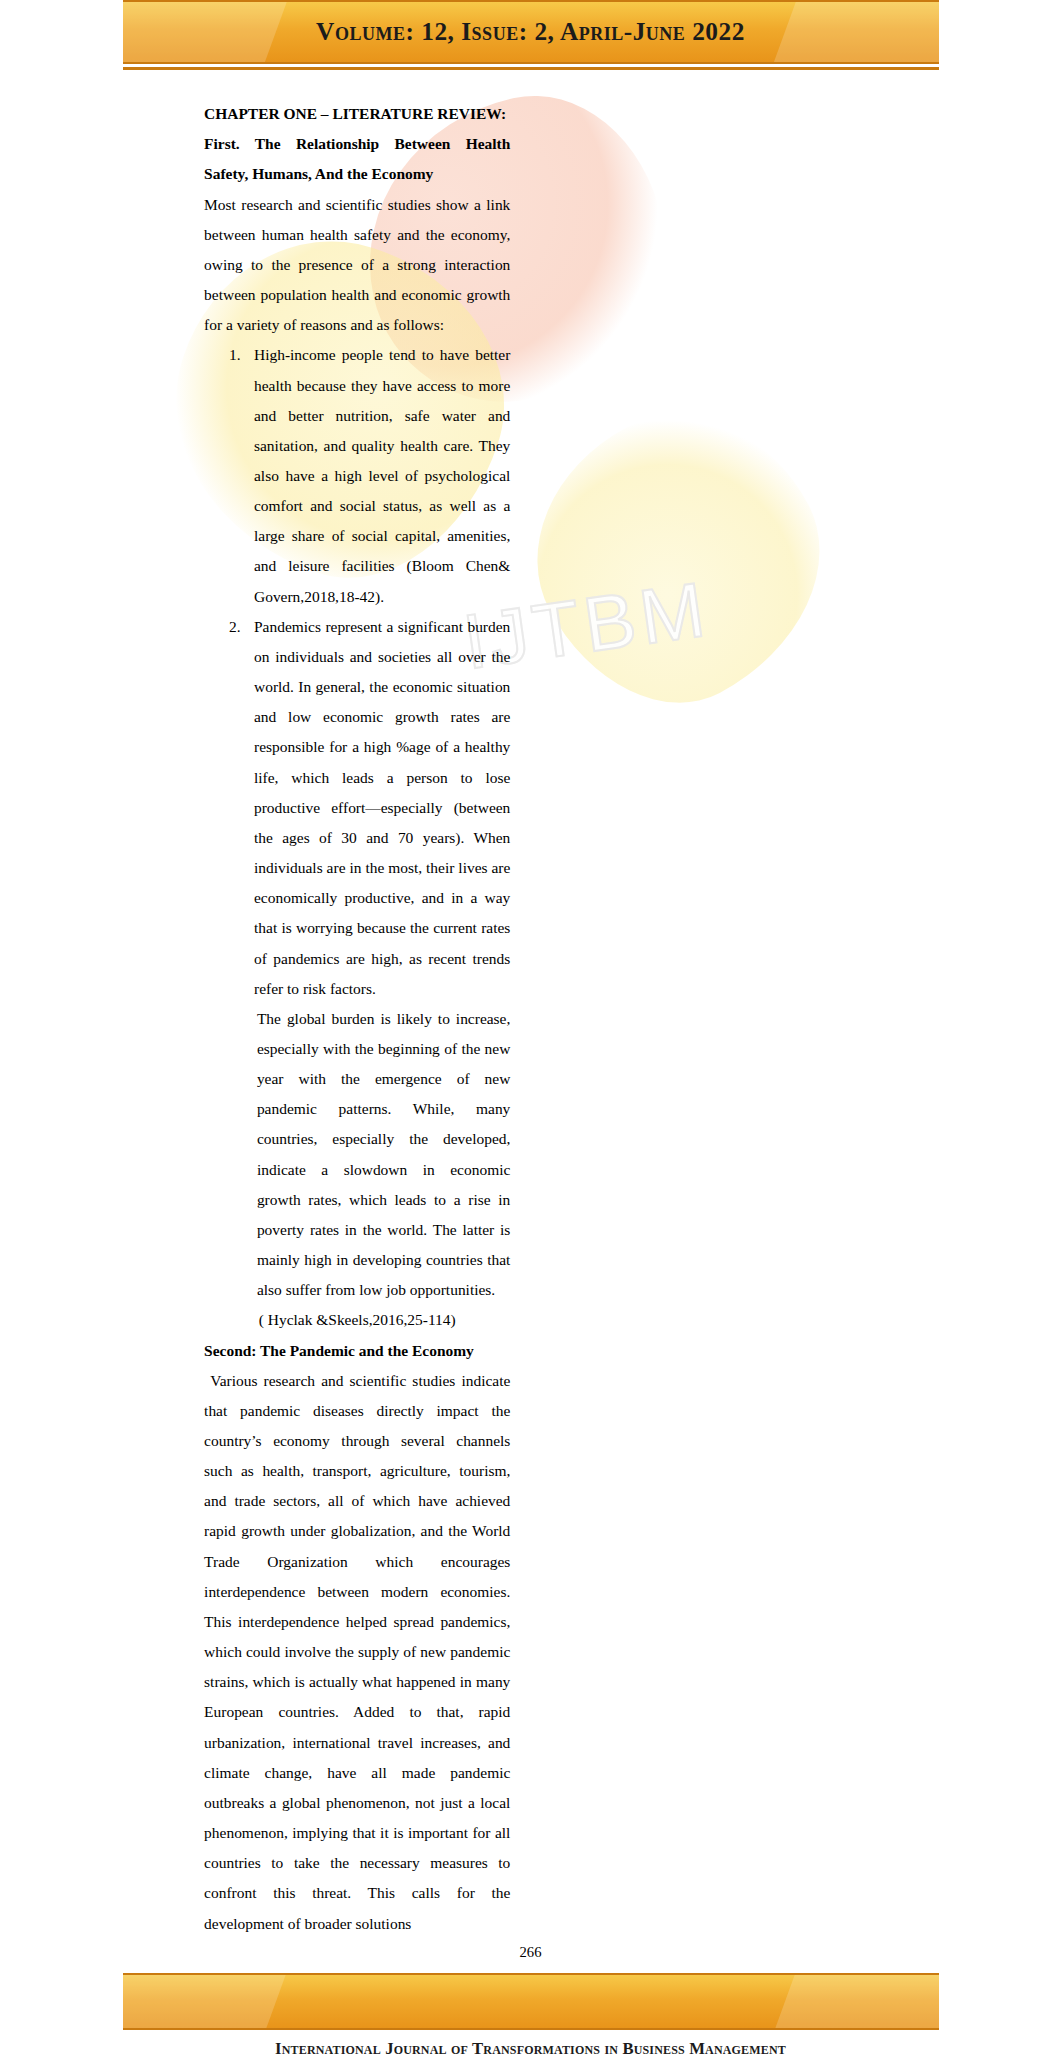Volume: 12, Issue: 2, April-June 2022
IJTBM
CHAPTER ONE – LITERATURE REVIEW:
First. The Relationship Between Health Safety, Humans, And the Economy
Most research and scientific studies show a link between human health safety and the economy, owing to the presence of a strong interaction between population health and economic growth for a variety of reasons and as follows:
High-income people tend to have better health because they have access to more and better nutrition, safe water and sanitation, and quality health care. They also have a high level of psychological comfort and social status, as well as a large share of social capital, amenities, and leisure facilities (Bloom Chen& Govern,2018,18-42).
Pandemics represent a significant burden on individuals and societies all over the world. In general, the economic situation and low economic growth rates are responsible for a high %age of a healthy life, which leads a person to lose productive effort—especially (between the ages of 30 and 70 years). When individuals are in the most, their lives are economically productive, and in a way that is worrying because the current rates of pandemics are high, as recent trends refer to risk factors.
The global burden is likely to increase, especially with the beginning of the new year with the emergence of new pandemic patterns. While, many countries, especially the developed, indicate a slowdown in economic growth rates, which leads to a rise in poverty rates in the world. The latter is mainly high in developing countries that also suffer from low job opportunities.
( Hyclak &Skeels,2016,25-114)
Second: The Pandemic and the Economy
Various research and scientific studies indicate that pandemic diseases directly impact the country’s economy through several channels such as health, transport, agriculture, tourism, and trade sectors, all of which have achieved rapid growth under globalization, and the World Trade Organization which encourages interdependence between modern economies. This interdependence helped spread pandemics, which could involve the supply of new pandemic strains, which is actually what happened in many European countries. Added to that, rapid urbanization, international travel increases, and climate change, have all made pandemic outbreaks a global phenomenon, not just a local phenomenon, implying that it is important for all countries to take the necessary measures to confront this threat. This calls for the development of broader solutions
266
International Journal of Transformations in Business Management